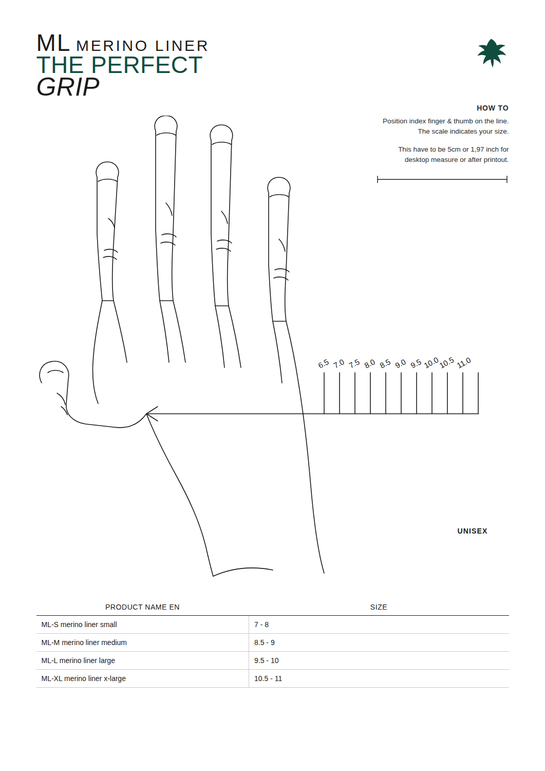ML MERINO LINER THE PERFECT GRIP
HOW TO
Position index finger & thumb on the line.
The scale indicates your size.
This have to be 5cm or 1,97 inch for
desktop measure or after printout.
6.5 7.0 7.5 8.0 8.5 9.0 9.5 10.0 10.5 11.0
UNISEX
| PRODUCT NAME EN | SIZE |
| --- | --- |
| ML-S merino liner small | 7 - 8 |
| ML-M merino liner medium | 8.5 - 9 |
| ML-L merino liner large | 9.5 - 10 |
| ML-XL merino liner x-large | 10.5 - 11 |